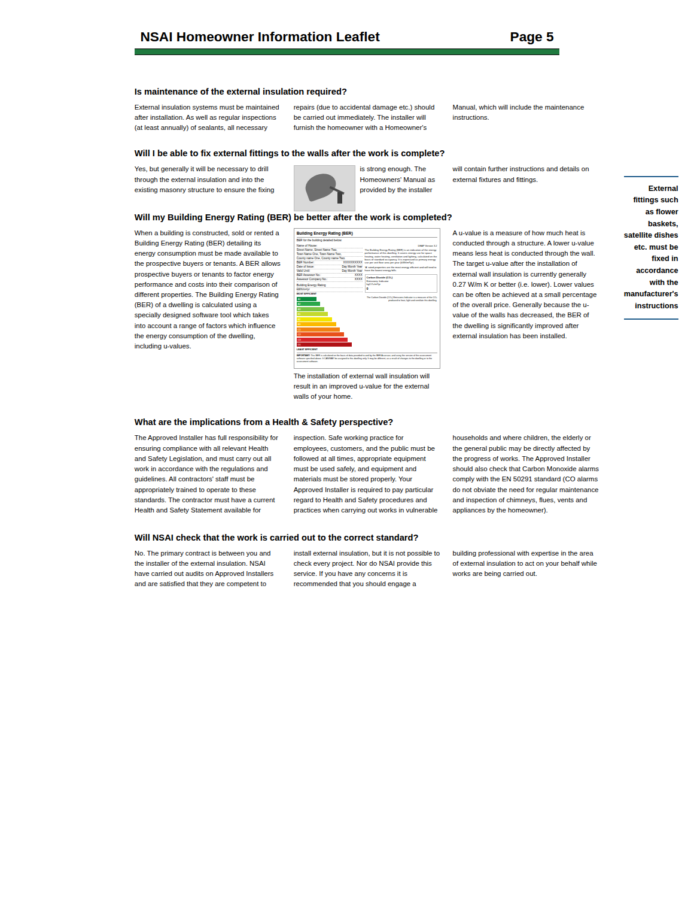NSAI Homeowner Information Leaflet
Page 5
Is maintenance of the external insulation required?
External insulation systems must be maintained after installation. As well as regular inspections (at least annually) of sealants, all necessary repairs (due to accidental damage etc.) should be carried out immediately. The installer will furnish the homeowner with a Homeowner's Manual, which will include the maintenance instructions.
Will I be able to fix external fittings to the walls after the work is complete?
Yes, but generally it will be necessary to drill through the external insulation and into the existing masonry structure to ensure the fixing is strong enough. The Homeowners' Manual as provided by the installer will contain further instructions and details on external fixtures and fittings.
Will my Building Energy Rating (BER) be better after the work is completed?
When a building is constructed, sold or rented a Building Energy Rating (BER) detailing its energy consumption must be made available to the prospective buyers or tenants. A BER allows prospective buyers or tenants to factor energy performance and costs into their comparison of different properties. The Building Energy Rating (BER) of a dwelling is calculated using a specially designed software tool which takes into account a range of factors which influence the energy consumption of the dwelling, including u-values.
Building Energy Rating (BER)
BER for the building detailed below:
Name of House:
Street Name, Street Name Two,
Town Name One, Town Name Two,
County name One, County name Two.
BER Number: XXXXXXXXXX
Date of Issue: Day Month Year
Valid Until: Day Month Year
BER Assessor No.: XXXX
Assessor Company No.: XXXX
Building Energy Rating
kWh/m²/yr
MOST EFFICIENT
A1
A2
A3
B1
B2
B3
C1
C2
C3
D1
LEAST EFFICIENT
DEAP Version 3.2
The Building Energy Rating (BER) is an indication of the energy performance of this dwelling. It covers energy use for space heating, water heating, ventilation and lighting, calculated on the basis of standard occupancy. It is expressed as primary energy use per unit floor area per year (kWh/m²/yr).
'A' rated properties are the most energy efficient and will tend to have the lowest energy bills.
Carbon Dioxide (CO₂)
Emissions Indicator
kgCO₂/m²/yr
0
The Carbon Dioxide (CO₂) Emissions Indicator is a measure of the CO₂ produced to heat, light and ventilate this dwelling.
IMPORTANT: This BER is calculated on the basis of data provided to and by the BER Assessor, and using the version of the assessment software specified above. It CAN/MAY be assigned to this dwelling only. It may be different, as a result of changes to the dwelling or to the assessment software.
The installation of external wall insulation will result in an improved u-value for the external walls of your home.
A u-value is a measure of how much heat is conducted through a structure. A lower u-value means less heat is conducted through the wall. The target u-value after the installation of external wall insulation is currently generally 0.27 W/m K or better (i.e. lower). Lower values can be often be achieved at a small percentage of the overall price. Generally because the u-value of the walls has decreased, the BER of the dwelling is significantly improved after external insulation has been installed.
What are the implications from a Health & Safety perspective?
The Approved Installer has full responsibility for ensuring compliance with all relevant Health and Safety Legislation, and must carry out all work in accordance with the regulations and guidelines. All contractors' staff must be appropriately trained to operate to these standards. The contractor must have a current Health and Safety Statement available for inspection. Safe working practice for employees, customers, and the public must be followed at all times, appropriate equipment must be used safely, and equipment and materials must be stored properly. Your Approved Installer is required to pay particular regard to Health and Safety procedures and practices when carrying out works in vulnerable households and where children, the elderly or the general public may be directly affected by the progress of works. The Approved Installer should also check that Carbon Monoxide alarms comply with the EN 50291 standard (CO alarms do not obviate the need for regular maintenance and inspection of chimneys, flues, vents and appliances by the homeowner).
Will NSAI check that the work is carried out to the correct standard?
No. The primary contract is between you and the installer of the external insulation. NSAI have carried out audits on Approved Installers and are satisfied that they are competent to install external insulation, but it is not possible to check every project. Nor do NSAI provide this service. If you have any concerns it is recommended that you should engage a building professional with expertise in the area of external insulation to act on your behalf while works are being carried out.
External fittings such as flower baskets, satellite dishes etc. must be fixed in accordance with the manufacturer's instructions